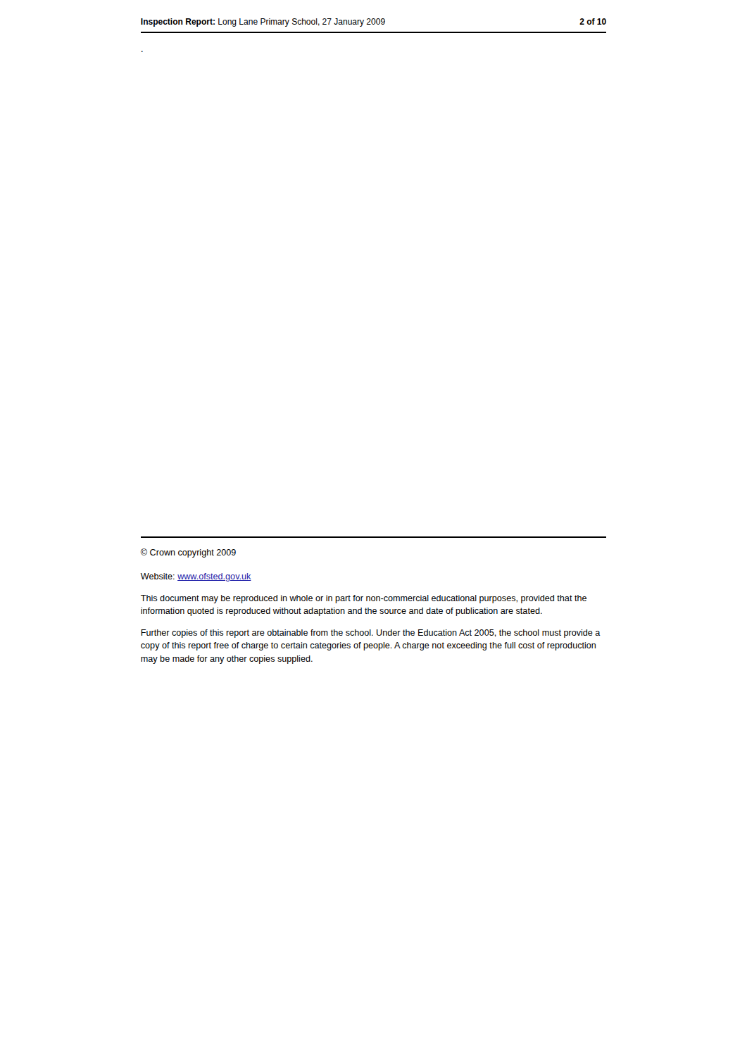Inspection Report: Long Lane Primary School, 27 January 2009
2 of 10
.
© Crown copyright 2009
Website: www.ofsted.gov.uk
This document may be reproduced in whole or in part for non-commercial educational purposes, provided that the information quoted is reproduced without adaptation and the source and date of publication are stated.
Further copies of this report are obtainable from the school. Under the Education Act 2005, the school must provide a copy of this report free of charge to certain categories of people. A charge not exceeding the full cost of reproduction may be made for any other copies supplied.